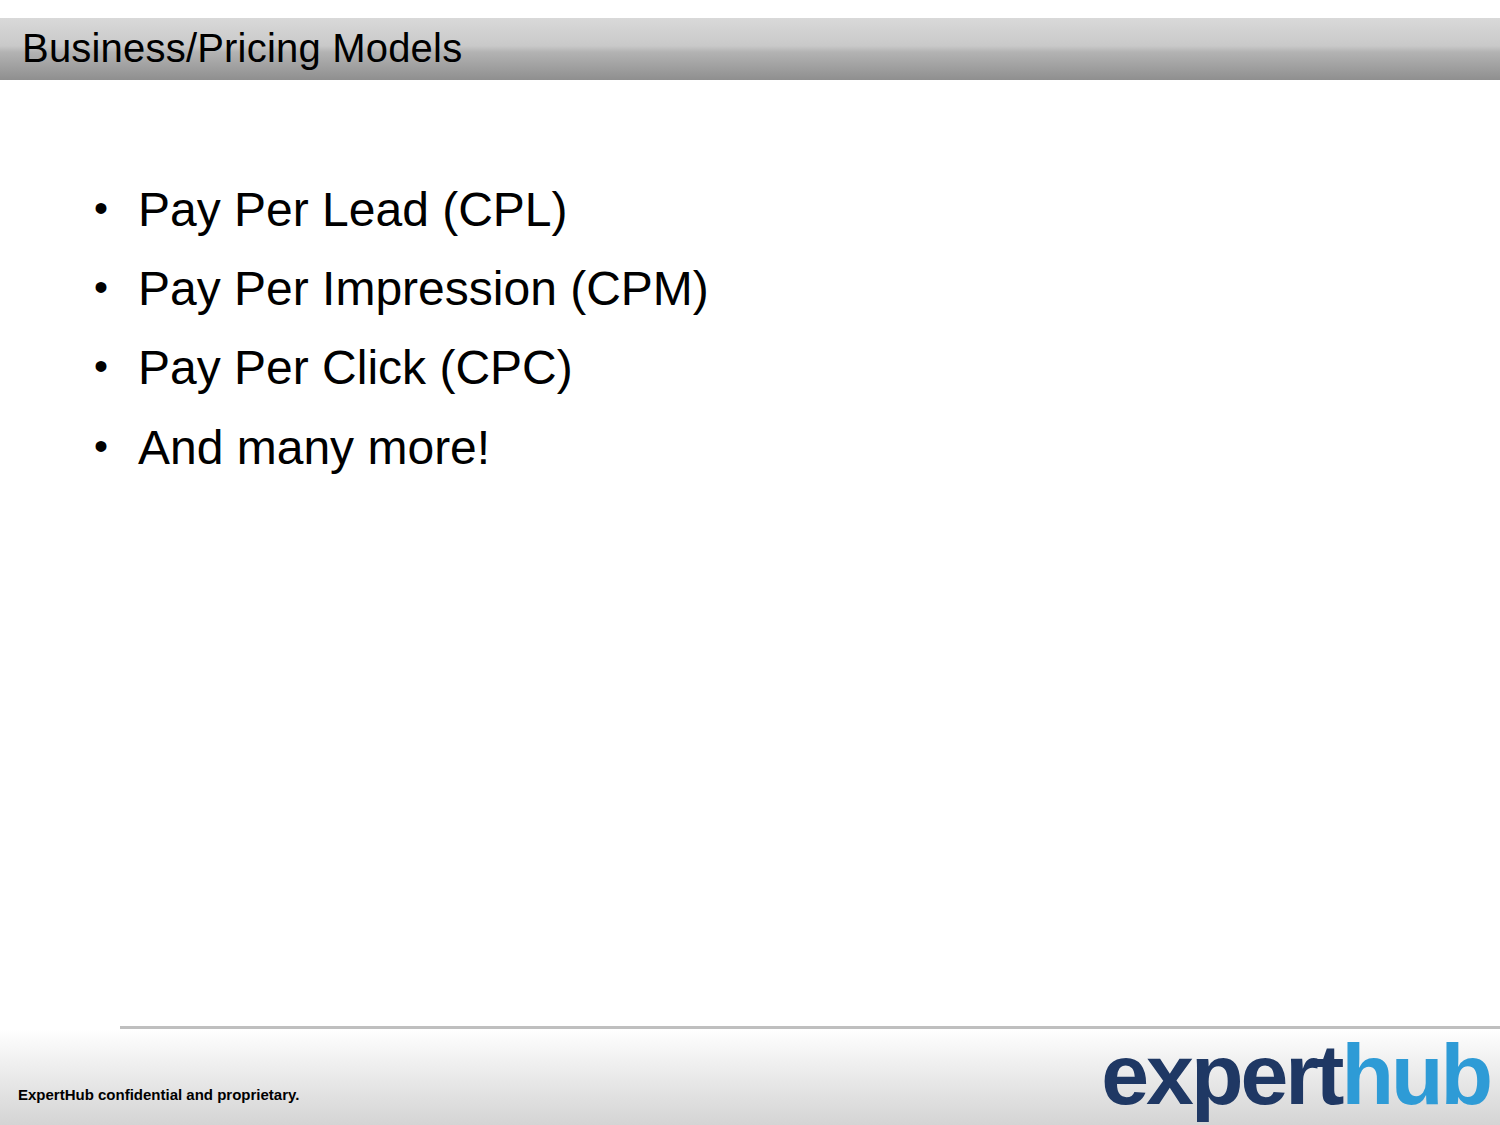Business/Pricing Models
Pay Per Lead (CPL)
Pay Per Impression (CPM)
Pay Per Click (CPC)
And many more!
ExpertHub confidential and proprietary.
expert hub